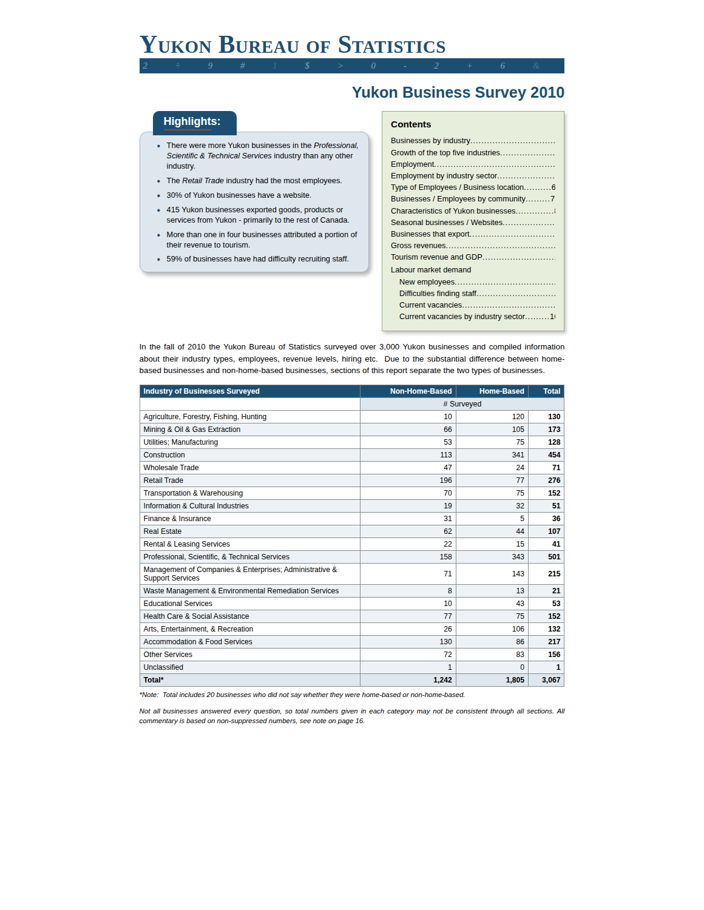Yukon Bureau of Statistics
2 ÷ 9 # 1 $ > 0 - 2 + 6 & ± ƒ < 3 π 7 ℒ 5 ≠ 9 ≈ 1 ∞ ^
Yukon Business Survey 2010
Highlights:
There were more Yukon businesses in the Professional, Scientific & Technical Services industry than any other industry.
The Retail Trade industry had the most employees.
30% of Yukon businesses have a website.
415 Yukon businesses exported goods, products or services from Yukon - primarily to the rest of Canada.
More than one in four businesses attributed a portion of their revenue to tourism.
59% of businesses have had difficulty recruiting staff.
Contents
Businesses by industry................................... 2
Growth of the top five industries..................... 3
Employment.................................................... 4
Employment by industry sector...................... 5
Type of Employees / Business location.......... 6
Businesses / Employees by community......... 7
Characteristics of Yukon businesses.............. 8
Seasonal businesses / Websites.................... 9
Businesses that export................................. 10
Gross revenues........................................... 11
Tourism revenue and GDP........................... 12
Labour market demand
New employees.......................................... 13
Difficulties finding staff............................... 14
Current vacancies....................................... 15
Current vacancies by industry sector......... 16
In the fall of 2010 the Yukon Bureau of Statistics surveyed over 3,000 Yukon businesses and compiled information about their industry types, employees, revenue levels, hiring etc. Due to the substantial difference between home-based businesses and non-home-based businesses, sections of this report separate the two types of businesses.
| Industry of Businesses Surveyed | Non-Home-Based | Home-Based | Total |
| --- | --- | --- | --- |
| | # Surveyed |
| Agriculture, Forestry, Fishing, Hunting | 10 | 120 | 130 |
| Mining & Oil & Gas Extraction | 66 | 105 | 173 |
| Utilities; Manufacturing | 53 | 75 | 128 |
| Construction | 113 | 341 | 454 |
| Wholesale Trade | 47 | 24 | 71 |
| Retail Trade | 196 | 77 | 276 |
| Transportation & Warehousing | 70 | 75 | 152 |
| Information & Cultural Industries | 19 | 32 | 51 |
| Finance & Insurance | 31 | 5 | 36 |
| Real Estate | 62 | 44 | 107 |
| Rental & Leasing Services | 22 | 15 | 41 |
| Professional, Scientific, & Technical Services | 158 | 343 | 501 |
| Management of Companies & Enterprises; Administrative & Support Services | 71 | 143 | 215 |
| Waste Management & Environmental Remediation Services | 8 | 13 | 21 |
| Educational Services | 10 | 43 | 53 |
| Health Care & Social Assistance | 77 | 75 | 152 |
| Arts, Entertainment, & Recreation | 26 | 106 | 132 |
| Accommodation & Food Services | 130 | 86 | 217 |
| Other Services | 72 | 83 | 156 |
| Unclassified | 1 | 0 | 1 |
| Total* | 1,242 | 1,805 | 3,067 |
*Note: Total includes 20 businesses who did not say whether they were home-based or non-home-based.
Not all businesses answered every question, so total numbers given in each category may not be consistent through all sections. All commentary is based on non-suppressed numbers, see note on page 16.